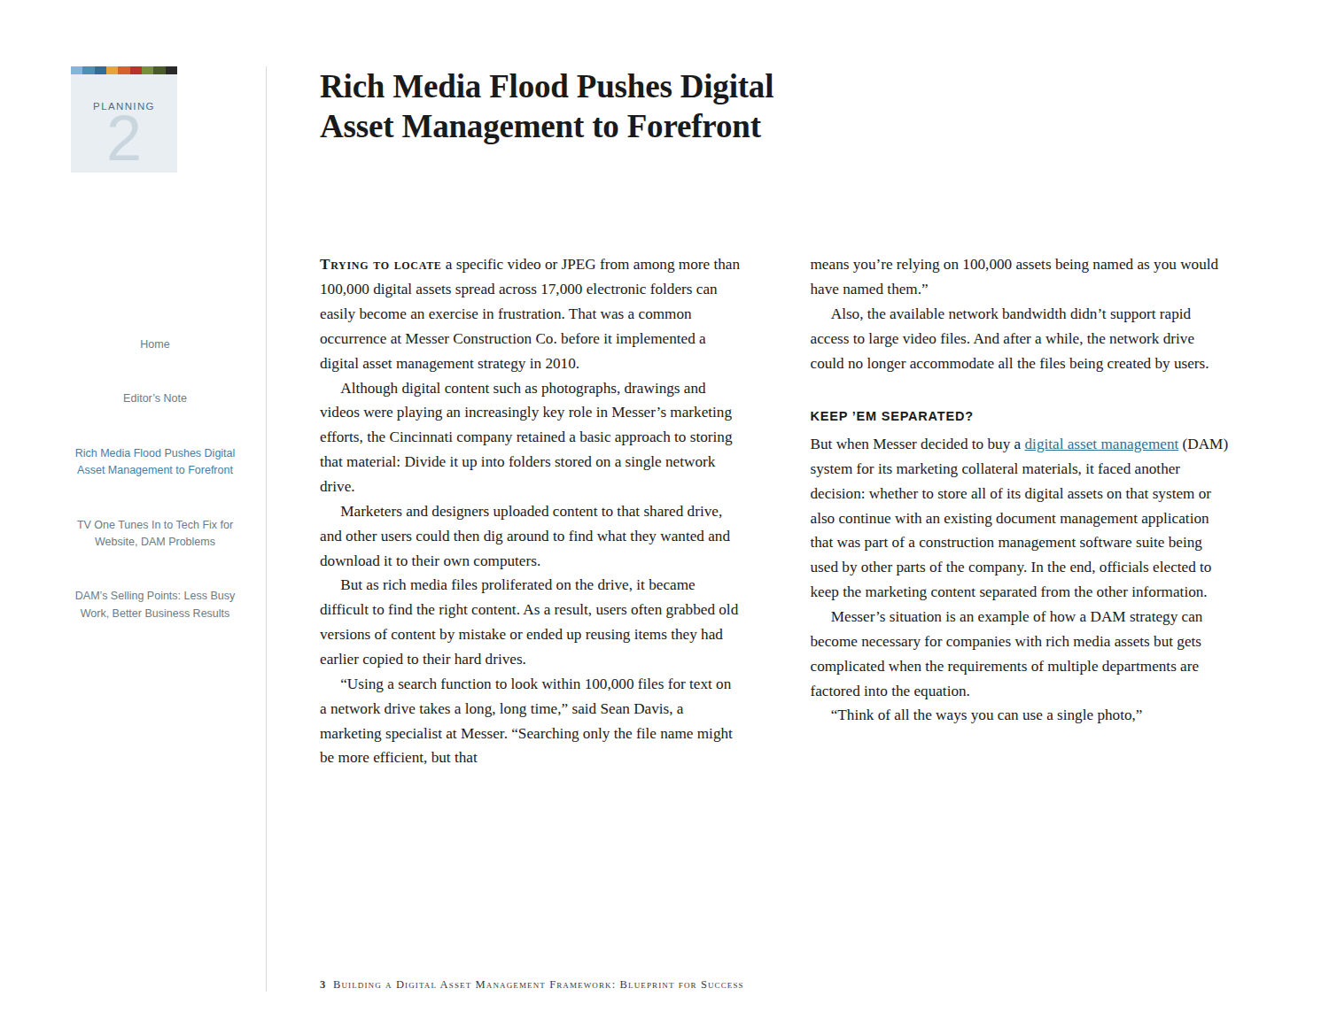PLANNING
2
Home
Editor’s Note
Rich Media Flood Pushes Digital Asset Management to Forefront
TV One Tunes In to Tech Fix for Website, DAM Problems
DAM’s Selling Points: Less Busy Work, Better Business Results
Rich Media Flood Pushes Digital
Asset Management to Forefront
Trying to locate a specific video or JPEG from among more than 100,000 digital assets spread across 17,000 electronic folders can easily become an exercise in frustration. That was a common occurrence at Messer Construction Co. before it implemented a digital asset management strategy in 2010.
Although digital content such as photographs, drawings and videos were playing an increasingly key role in Messer’s marketing efforts, the Cincinnati company retained a basic approach to storing that material: Divide it up into folders stored on a single network drive.
Marketers and designers uploaded content to that shared drive, and other users could then dig around to find what they wanted and download it to their own computers.
But as rich media files proliferated on the drive, it became difficult to find the right content. As a result, users often grabbed old versions of content by mistake or ended up reusing items they had earlier copied to their hard drives.
“Using a search function to look within 100,000 files for text on a network drive takes a long, long time,” said Sean Davis, a marketing specialist at Messer. “Searching only the file name might be more efficient, but that
means you’re relying on 100,000 assets being named as you would have named them.”
Also, the available network bandwidth didn’t support rapid access to large video files. And after a while, the network drive could no longer accommodate all the files being created by users.
Keep ’em separated?
But when Messer decided to buy a digital asset management (DAM) system for its marketing collateral materials, it faced another decision: whether to store all of its digital assets on that system or also continue with an existing document management application that was part of a construction management software suite being used by other parts of the company. In the end, officials elected to keep the marketing content separated from the other information.
Messer’s situation is an example of how a DAM strategy can become necessary for companies with rich media assets but gets complicated when the requirements of multiple departments are factored into the equation.
“Think of all the ways you can use a single photo,”
3 Building a Digital Asset Management Framework: Blueprint for Success